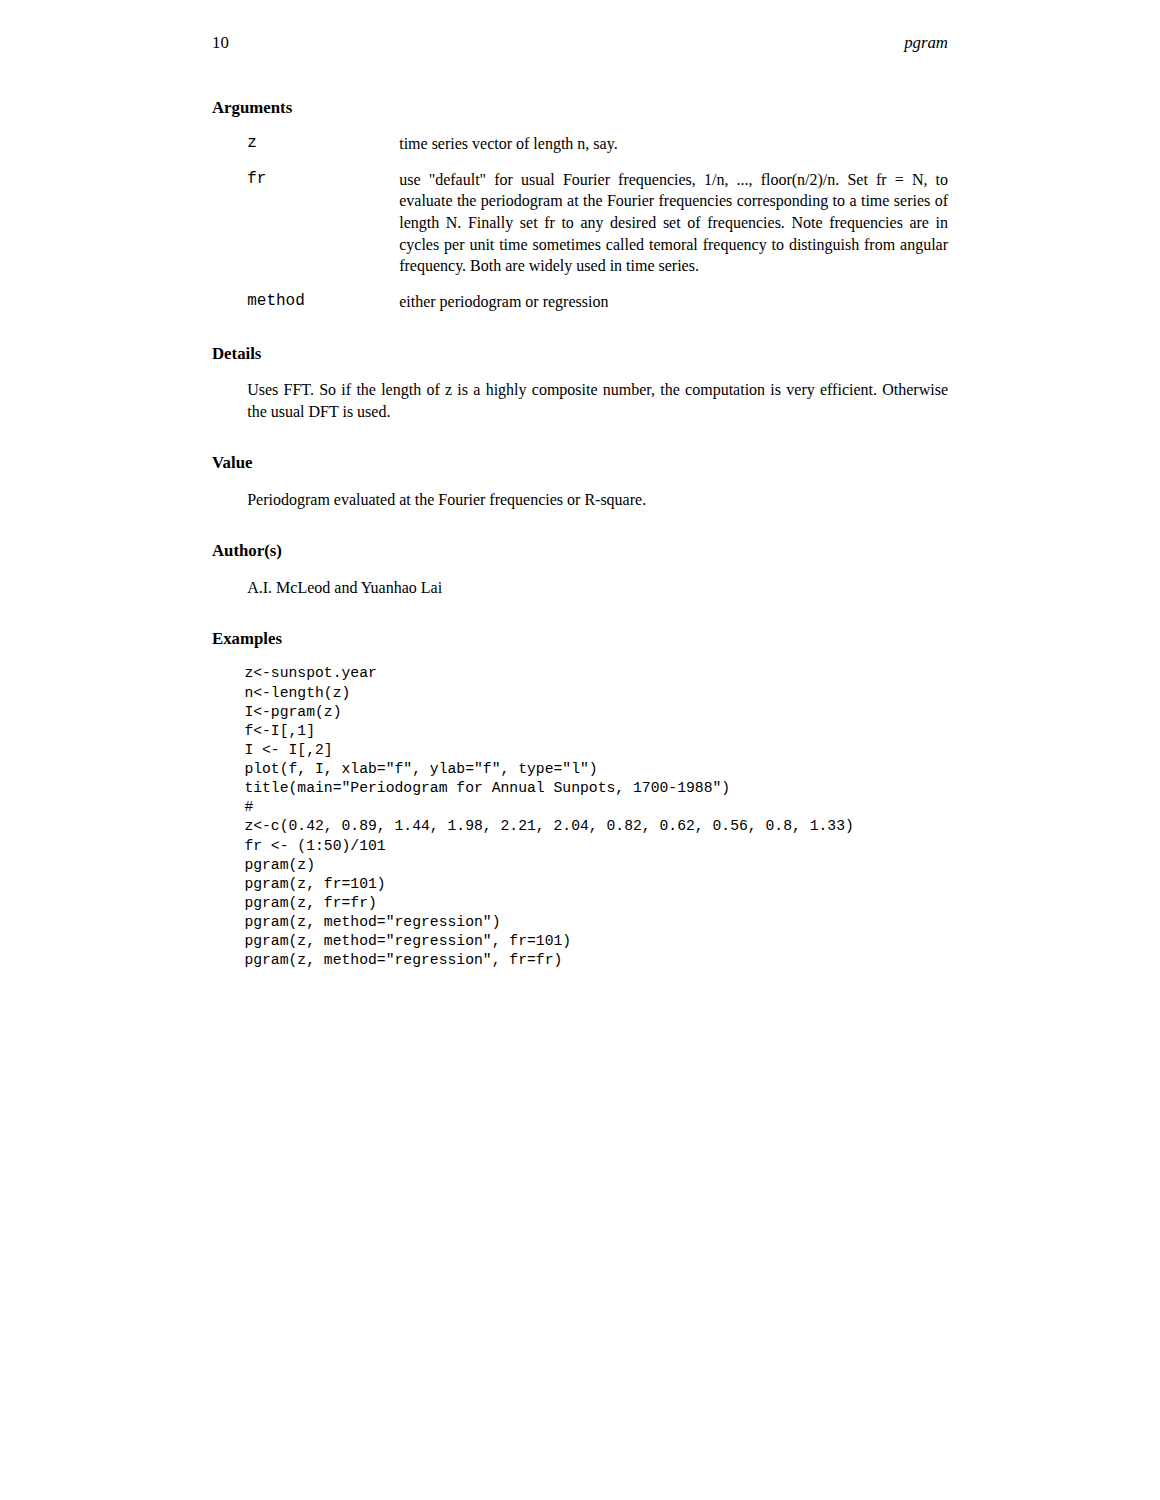10 pgram
Arguments
z
time series vector of length n, say.
fr
use "default" for usual Fourier frequencies, 1/n, ..., floor(n/2)/n. Set fr = N, to evaluate the periodogram at the Fourier frequencies corresponding to a time series of length N. Finally set fr to any desired set of frequencies. Note frequencies are in cycles per unit time sometimes called temoral frequency to distinguish from angular frequency. Both are widely used in time series.
method
either periodogram or regression
Details
Uses FFT. So if the length of z is a highly composite number, the computation is very efficient. Otherwise the usual DFT is used.
Value
Periodogram evaluated at the Fourier frequencies or R-square.
Author(s)
A.I. McLeod and Yuanhao Lai
Examples
z<-sunspot.year
n<-length(z)
I<-pgram(z)
f<-I[,1]
I <- I[,2]
plot(f, I, xlab="f", ylab="f", type="l")
title(main="Periodogram for Annual Sunpots, 1700-1988")
#
z<-c(0.42, 0.89, 1.44, 1.98, 2.21, 2.04, 0.82, 0.62, 0.56, 0.8, 1.33)
fr <- (1:50)/101
pgram(z)
pgram(z, fr=101)
pgram(z, fr=fr)
pgram(z, method="regression")
pgram(z, method="regression", fr=101)
pgram(z, method="regression", fr=fr)